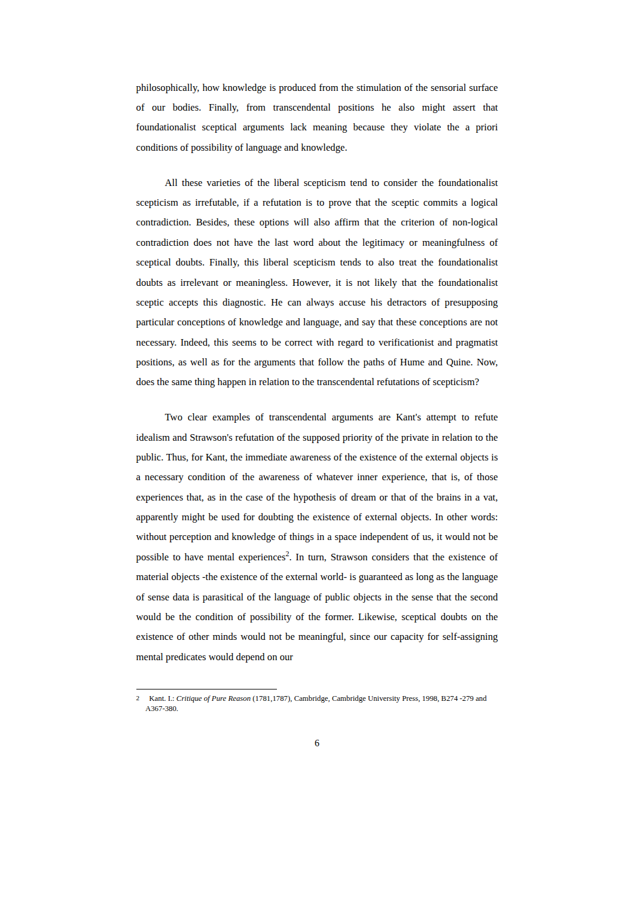philosophically, how knowledge is produced from the stimulation of the sensorial surface of our bodies. Finally, from transcendental positions he also might assert that foundationalist sceptical arguments lack meaning because they violate the a priori conditions of possibility of language and knowledge.
All these varieties of the liberal scepticism tend to consider the foundationalist scepticism as irrefutable, if a refutation is to prove that the sceptic commits a logical contradiction. Besides, these options will also affirm that the criterion of non-logical contradiction does not have the last word about the legitimacy or meaningfulness of sceptical doubts. Finally, this liberal scepticism tends to also treat the foundationalist doubts as irrelevant or meaningless. However, it is not likely that the foundationalist sceptic accepts this diagnostic. He can always accuse his detractors of presupposing particular conceptions of knowledge and language, and say that these conceptions are not necessary. Indeed, this seems to be correct with regard to verificationist and pragmatist positions, as well as for the arguments that follow the paths of Hume and Quine. Now, does the same thing happen in relation to the transcendental refutations of scepticism?
Two clear examples of transcendental arguments are Kant's attempt to refute idealism and Strawson's refutation of the supposed priority of the private in relation to the public. Thus, for Kant, the immediate awareness of the existence of the external objects is a necessary condition of the awareness of whatever inner experience, that is, of those experiences that, as in the case of the hypothesis of dream or that of the brains in a vat, apparently might be used for doubting the existence of external objects. In other words: without perception and knowledge of things in a space independent of us, it would not be possible to have mental experiences2. In turn, Strawson considers that the existence of material objects -the existence of the external world- is guaranteed as long as the language of sense data is parasitical of the language of public objects in the sense that the second would be the condition of possibility of the former. Likewise, sceptical doubts on the existence of other minds would not be meaningful, since our capacity for self-assigning mental predicates would depend on our
2 Kant. I.: Critique of Pure Reason (1781,1787), Cambridge, Cambridge University Press, 1998, B274 -279 and A367-380.
6